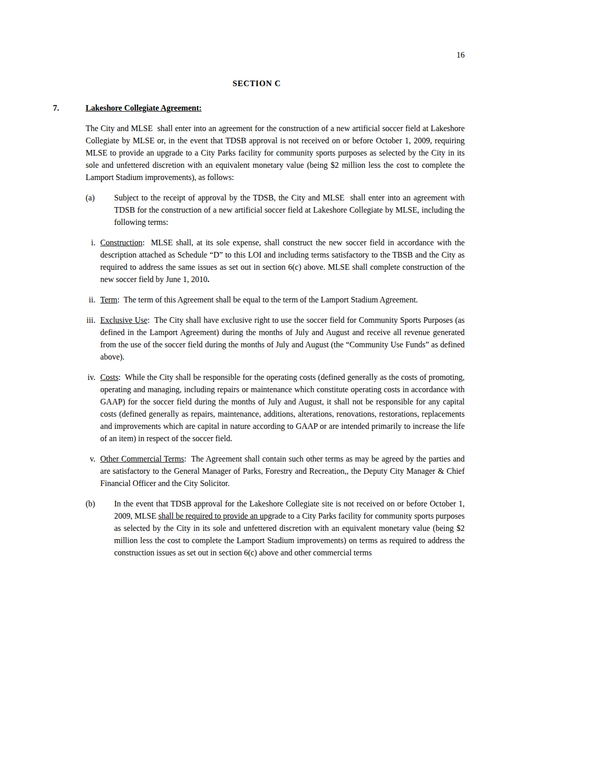16
SECTION C
7.
Lakeshore Collegiate Agreement:
The City and MLSE shall enter into an agreement for the construction of a new artificial soccer field at Lakeshore Collegiate by MLSE or, in the event that TDSB approval is not received on or before October 1, 2009, requiring MLSE to provide an upgrade to a City Parks facility for community sports purposes as selected by the City in its sole and unfettered discretion with an equivalent monetary value (being $2 million less the cost to complete the Lamport Stadium improvements), as follows:
(a)
Subject to the receipt of approval by the TDSB, the City and MLSE shall enter into an agreement with TDSB for the construction of a new artificial soccer field at Lakeshore Collegiate by MLSE, including the following terms:
i.
Construction: MLSE shall, at its sole expense, shall construct the new soccer field in accordance with the description attached as Schedule “D” to this LOI and including terms satisfactory to the TBSB and the City as required to address the same issues as set out in section 6(c) above. MLSE shall complete construction of the new soccer field by June 1, 2010.
ii.
Term: The term of this Agreement shall be equal to the term of the Lamport Stadium Agreement.
iii.
Exclusive Use: The City shall have exclusive right to use the soccer field for Community Sports Purposes (as defined in the Lamport Agreement) during the months of July and August and receive all revenue generated from the use of the soccer field during the months of July and August (the “Community Use Funds” as defined above).
iv.
Costs: While the City shall be responsible for the operating costs (defined generally as the costs of promoting, operating and managing, including repairs or maintenance which constitute operating costs in accordance with GAAP) for the soccer field during the months of July and August, it shall not be responsible for any capital costs (defined generally as repairs, maintenance, additions, alterations, renovations, restorations, replacements and improvements which are capital in nature according to GAAP or are intended primarily to increase the life of an item) in respect of the soccer field.
v.
Other Commercial Terms: The Agreement shall contain such other terms as may be agreed by the parties and are satisfactory to the General Manager of Parks, Forestry and Recreation,, the Deputy City Manager & Chief Financial Officer and the City Solicitor.
(b)
In the event that TDSB approval for the Lakeshore Collegiate site is not received on or before October 1, 2009, MLSE shall be required to provide an upgrade to a City Parks facility for community sports purposes as selected by the City in its sole and unfettered discretion with an equivalent monetary value (being $2 million less the cost to complete the Lamport Stadium improvements) on terms as required to address the construction issues as set out in section 6(c) above and other commercial terms